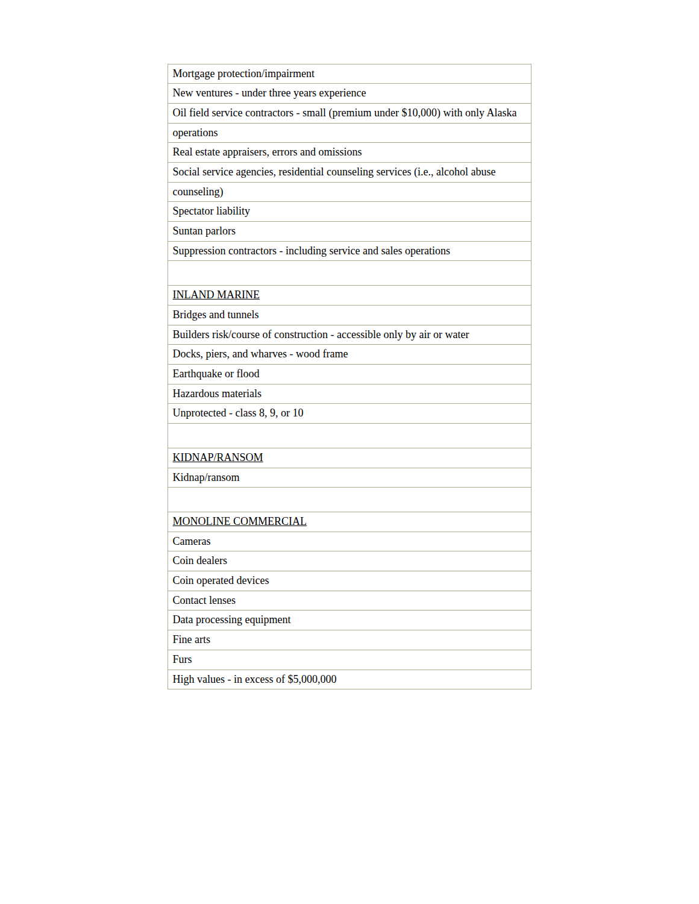| Mortgage protection/impairment |
| New ventures - under three years experience |
| Oil field service contractors - small (premium under $10,000) with only Alaska |
| operations |
| Real estate appraisers, errors and omissions |
| Social service agencies, residential counseling services (i.e., alcohol abuse |
| counseling) |
| Spectator liability |
| Suntan parlors |
| Suppression contractors - including service and sales operations |
| INLAND MARINE |
| Bridges and tunnels |
| Builders risk/course of construction - accessible only by air or water |
| Docks, piers, and wharves - wood frame |
| Earthquake or flood |
| Hazardous materials |
| Unprotected - class 8, 9, or 10 |
| KIDNAP/RANSOM |
| Kidnap/ransom |
| MONOLINE COMMERCIAL |
| Cameras |
| Coin dealers |
| Coin operated devices |
| Contact lenses |
| Data processing equipment |
| Fine arts |
| Furs |
| High values - in excess of $5,000,000 |